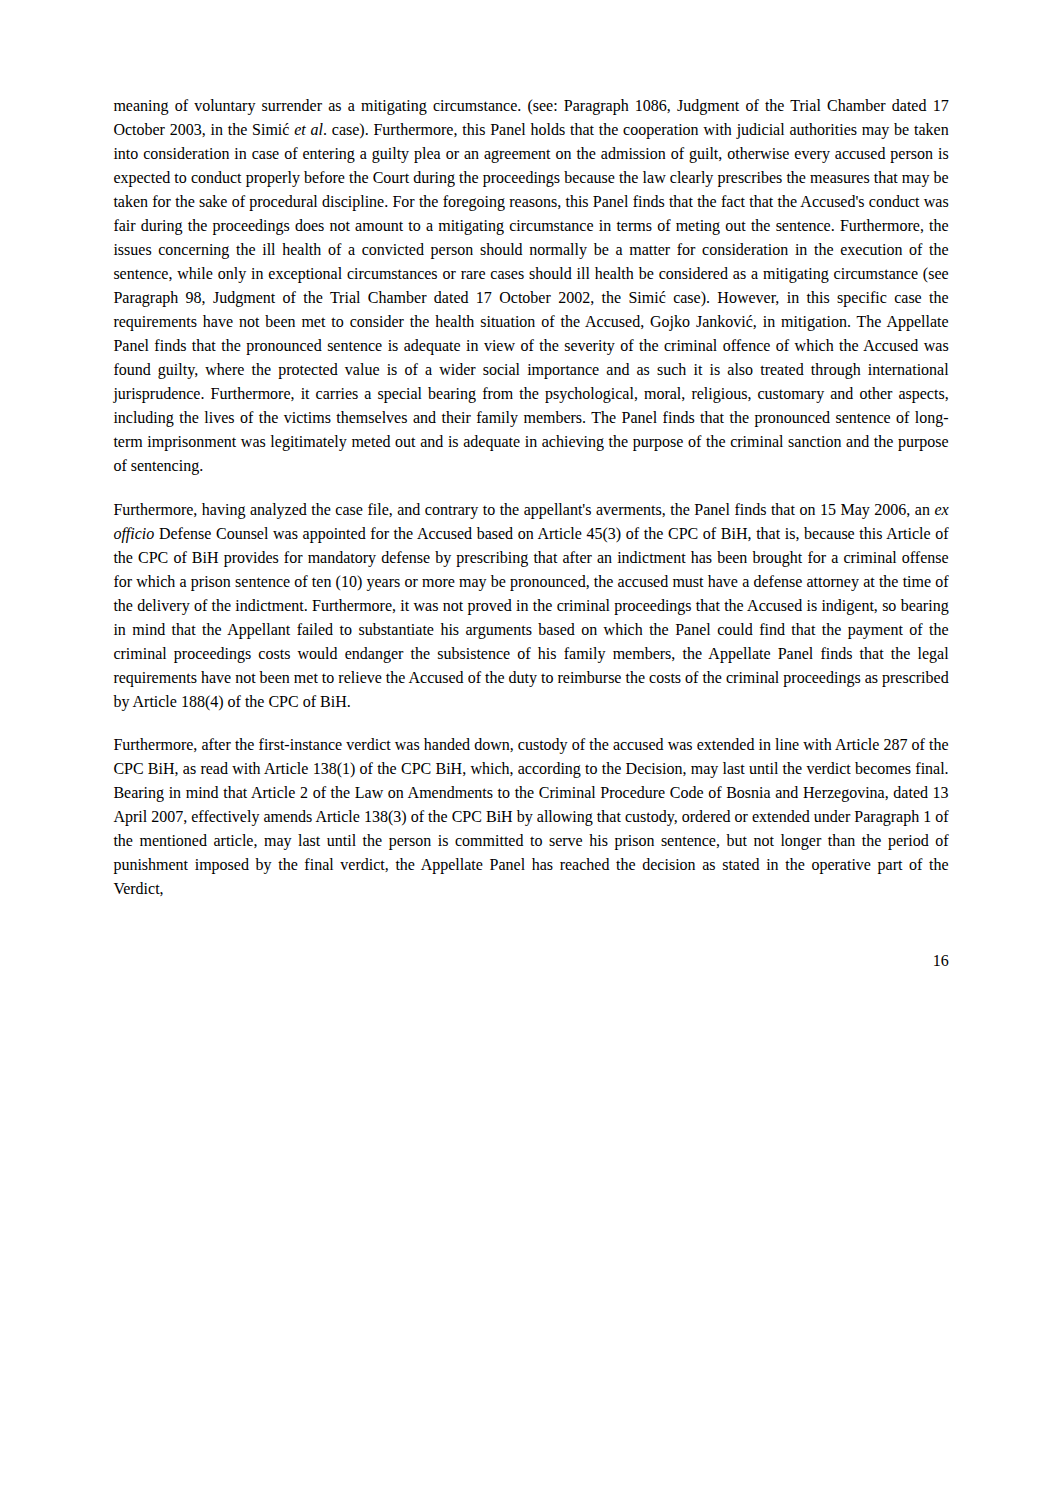meaning of voluntary surrender as a mitigating circumstance. (see: Paragraph 1086, Judgment of the Trial Chamber dated 17 October 2003, in the Simić et al. case). Furthermore, this Panel holds that the cooperation with judicial authorities may be taken into consideration in case of entering a guilty plea or an agreement on the admission of guilt, otherwise every accused person is expected to conduct properly before the Court during the proceedings because the law clearly prescribes the measures that may be taken for the sake of procedural discipline. For the foregoing reasons, this Panel finds that the fact that the Accused's conduct was fair during the proceedings does not amount to a mitigating circumstance in terms of meting out the sentence. Furthermore, the issues concerning the ill health of a convicted person should normally be a matter for consideration in the execution of the sentence, while only in exceptional circumstances or rare cases should ill health be considered as a mitigating circumstance (see Paragraph 98, Judgment of the Trial Chamber dated 17 October 2002, the Simić case). However, in this specific case the requirements have not been met to consider the health situation of the Accused, Gojko Janković, in mitigation. The Appellate Panel finds that the pronounced sentence is adequate in view of the severity of the criminal offence of which the Accused was found guilty, where the protected value is of a wider social importance and as such it is also treated through international jurisprudence. Furthermore, it carries a special bearing from the psychological, moral, religious, customary and other aspects, including the lives of the victims themselves and their family members. The Panel finds that the pronounced sentence of long-term imprisonment was legitimately meted out and is adequate in achieving the purpose of the criminal sanction and the purpose of sentencing.
Furthermore, having analyzed the case file, and contrary to the appellant's averments, the Panel finds that on 15 May 2006, an ex officio Defense Counsel was appointed for the Accused based on Article 45(3) of the CPC of BiH, that is, because this Article of the CPC of BiH provides for mandatory defense by prescribing that after an indictment has been brought for a criminal offense for which a prison sentence of ten (10) years or more may be pronounced, the accused must have a defense attorney at the time of the delivery of the indictment. Furthermore, it was not proved in the criminal proceedings that the Accused is indigent, so bearing in mind that the Appellant failed to substantiate his arguments based on which the Panel could find that the payment of the criminal proceedings costs would endanger the subsistence of his family members, the Appellate Panel finds that the legal requirements have not been met to relieve the Accused of the duty to reimburse the costs of the criminal proceedings as prescribed by Article 188(4) of the CPC of BiH.
Furthermore, after the first-instance verdict was handed down, custody of the accused was extended in line with Article 287 of the CPC BiH, as read with Article 138(1) of the CPC BiH, which, according to the Decision, may last until the verdict becomes final. Bearing in mind that Article 2 of the Law on Amendments to the Criminal Procedure Code of Bosnia and Herzegovina, dated 13 April 2007, effectively amends Article 138(3) of the CPC BiH by allowing that custody, ordered or extended under Paragraph 1 of the mentioned article, may last until the person is committed to serve his prison sentence, but not longer than the period of punishment imposed by the final verdict, the Appellate Panel has reached the decision as stated in the operative part of the Verdict,
16